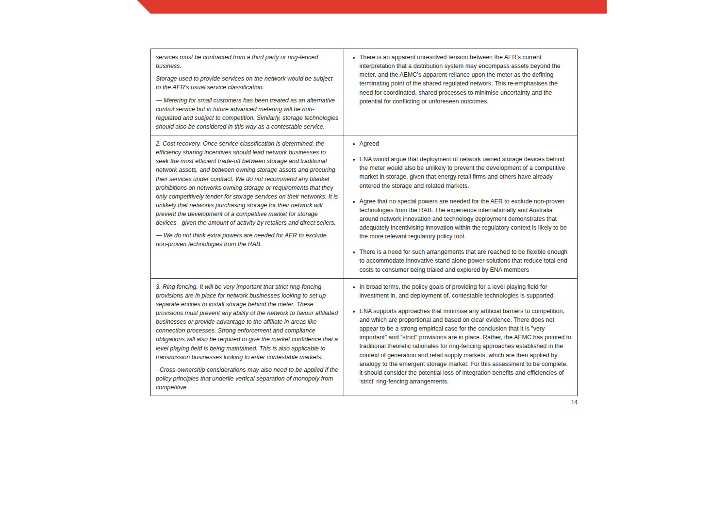| services must be contracted from a third party or ring-fenced business. Storage used to provide services on the network would be subject to the AER's usual service classification. — Metering for small customers has been treated as an alternative control service but in future advanced metering will be non-regulated and subject to competition. Similarly, storage technologies should also be considered in this way as a contestable service. | There is an apparent unresolved tension between the AER's current interpretation that a distribution system may encompass assets beyond the meter, and the AEMC's apparent reliance upon the meter as the defining terminating point of the shared regulated network. This re-emphasises the need for coordinated, shared processes to minimise uncertainty and the potential for conflicting or unforeseen outcomes. |
| 2. Cost recovery. Once service classification is determined, the efficiency sharing incentives should lead network businesses to seek the most efficient trade-off between storage and traditional network assets, and between owning storage assets and procuring their services under contract. We do not recommend any blanket prohibitions on networks owning storage or requirements that they only competitively tender for storage services on their networks. It is unlikely that networks purchasing storage for their network will prevent the development of a competitive market for storage devices - given the amount of activity by retailers and direct sellers. — We do not think extra powers are needed for AER to exclude non-proven technologies from the RAB. | Agreed ENA would argue that deployment of network owned storage devices behind the meter would also be unlikely to prevent the development of a competitive market in storage, given that energy retail firms and others have already entered the storage and related markets. Agree that no special powers are needed for the AER to exclude non-proven technologies from the RAB. The experience internationally and Australia around network innovation and technology deployment demonstrates that adequately incentivising innovation within the regulatory context is likely to be the more relevant regulatory policy tool. There is a need for such arrangements that are reached to be flexible enough to accommodate innovative stand alone power solutions that reduce total end costs to consumer being trialed and explored by ENA members |
| 3. Ring fencing. It will be very important that strict ring-fencing provisions are in place for network businesses looking to set up separate entities to install storage behind the meter. These provisions must prevent any ability of the network to favour affiliated businesses or provide advantage to the affiliate in areas like connection processes. Strong enforcement and compliance obligations will also be required to give the market confidence that a level playing field is being maintained. This is also applicable to transmission businesses looking to enter contestable markets. - Cross-ownership considerations may also need to be applied if the policy principles that underlie vertical separation of monopoly from competitive | In broad terms, the policy goals of providing for a level playing field for investment in, and deployment of, contestable technologies is supported. ENA supports approaches that minimise any artificial barriers to competition, and which are proportional and based on clear evidence. There does not appear to be a strong empirical case for the conclusion that it is "very important" and "strict" provisions are in place. Rather, the AEMC has pointed to traditional theoretic rationales for ring-fencing approaches established in the context of generation and retail supply markets, which are then applied by analogy to the emergent storage market. For this assessment to be complete, it should consider the potential loss of integration benefits and efficiencies of 'strict' ring-fencing arrangements. |
14